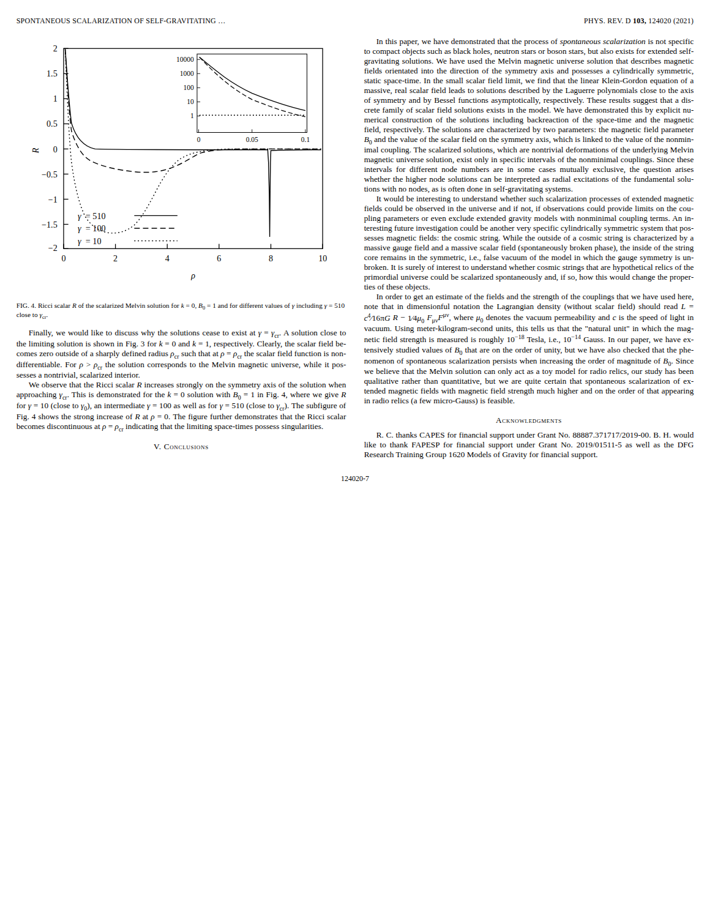Spontaneous scalarization of self-gravitating …
Phys. Rev. D 103, 124020 (2021)
2 1.5 1 0.5 0 −0.5 −1 −1.5 −2 0 2 4 6 8 10 R ρ γ= 510 γ= 100 γ= 10 10000 1000 100 10 1 0 0.05 0.1
FIG. 4. Ricci scalar R of the scalarized Melvin solution for k = 0, B0 = 1 and for different values of γ including γ = 510 close to γcr.
Finally, we would like to discuss why the solutions cease to exist at γ = γcr. A solution close to the limiting solution is shown in Fig. 3 for k = 0 and k = 1, respectively. Clearly, the scalar field becomes zero outside of a sharply defined radius ρcr such that at ρ = ρcr the scalar field function is nondifferentiable. For ρ > ρcr the solution corresponds to the Melvin magnetic universe, while it possesses a nontrivial, scalarized interior.
We observe that the Ricci scalar R increases strongly on the symmetry axis of the solution when approaching γcr. This is demonstrated for the k = 0 solution with B0 = 1 in Fig. 4, where we give R for γ = 10 (close to γ0), an intermediate γ = 100 as well as for γ = 510 (close to γcr). The subfigure of Fig. 4 shows the strong increase of R at ρ = 0. The figure further demonstrates that the Ricci scalar becomes discontinuous at ρ = ρcr indicating that the limiting space-times possess singularities.
V. Conclusions
In this paper, we have demonstrated that the process of spontaneous scalarization is not specific to compact objects such as black holes, neutron stars or boson stars, but also exists for extended self-gravitating solutions. We have used the Melvin magnetic universe solution that describes magnetic fields orientated into the direction of the symmetry axis and possesses a cylindrically symmetric, static space-time. In the small scalar field limit, we find that the linear Klein-Gordon equation of a massive, real scalar field leads to solutions described by the Laguerre polynomials close to the axis of symmetry and by Bessel functions asymptotically, respectively. These results suggest that a discrete family of scalar field solutions exists in the model. We have demonstrated this by explicit numerical construction of the solutions including backreaction of the space-time and the magnetic field, respectively. The solutions are characterized by two parameters: the magnetic field parameter B0 and the value of the scalar field on the symmetry axis, which is linked to the value of the nonminimal coupling. The scalarized solutions, which are nontrivial deformations of the underlying Melvin magnetic universe solution, exist only in specific intervals of the nonminimal couplings. Since these intervals for different node numbers are in some cases mutually exclusive, the question arises whether the higher node solutions can be interpreted as radial excitations of the fundamental solutions with no nodes, as is often done in self-gravitating systems.
It would be interesting to understand whether such scalarization processes of extended magnetic fields could be observed in the universe and if not, if observations could provide limits on the coupling parameters or even exclude extended gravity models with nonminimal coupling terms. An interesting future investigation could be another very specific cylindrically symmetric system that possesses magnetic fields: the cosmic string. While the outside of a cosmic string is characterized by a massive gauge field and a massive scalar field (spontaneously broken phase), the inside of the string core remains in the symmetric, i.e., false vacuum of the model in which the gauge symmetry is unbroken. It is surely of interest to understand whether cosmic strings that are hypothetical relics of the primordial universe could be scalarized spontaneously and, if so, how this would change the properties of these objects.
In order to get an estimate of the fields and the strength of the couplings that we have used here, note that in dimensionful notation the Lagrangian density (without scalar field) should read L = c4⁄16πG R − 1⁄4μ0 FμνFμν, where μ0 denotes the vacuum permeability and c is the speed of light in vacuum. Using meter-kilogram-second units, this tells us that the "natural unit" in which the magnetic field strength is measured is roughly 10−18 Tesla, i.e., 10−14 Gauss. In our paper, we have extensively studied values of B0 that are on the order of unity, but we have also checked that the phenomenon of spontaneous scalarization persists when increasing the order of magnitude of B0. Since we believe that the Melvin solution can only act as a toy model for radio relics, our study has been qualitative rather than quantitative, but we are quite certain that spontaneous scalarization of extended magnetic fields with magnetic field strength much higher and on the order of that appearing in radio relics (a few micro-Gauss) is feasible.
Acknowledgments
R. C. thanks CAPES for financial support under Grant No. 88887.371717/2019-00. B. H. would like to thank FAPESP for financial support under Grant No. 2019/01511-5 as well as the DFG Research Training Group 1620 Models of Gravity for financial support.
124020-7